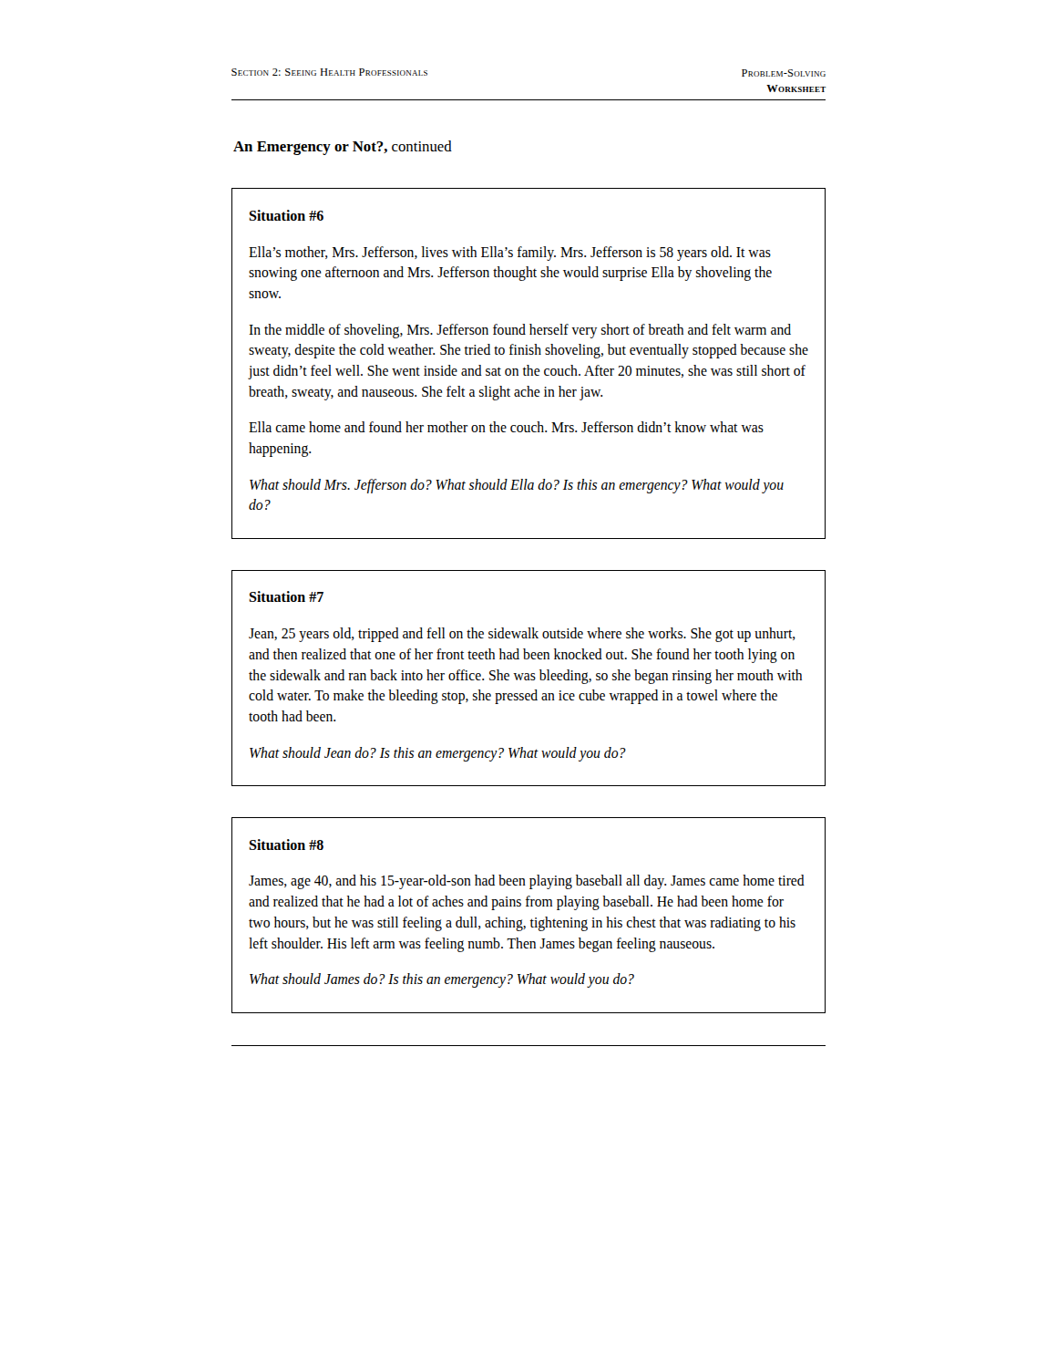Section 2: Seeing Health Professionals
Problem-Solving
Worksheet
An Emergency or Not?, continued
Situation #6
Ella’s mother, Mrs. Jefferson, lives with Ella’s family. Mrs. Jefferson is 58 years old. It was snowing one afternoon and Mrs. Jefferson thought she would surprise Ella by shoveling the snow.
In the middle of shoveling, Mrs. Jefferson found herself very short of breath and felt warm and sweaty, despite the cold weather. She tried to finish shoveling, but eventually stopped because she just didn’t feel well. She went inside and sat on the couch. After 20 minutes, she was still short of breath, sweaty, and nauseous. She felt a slight ache in her jaw.
Ella came home and found her mother on the couch. Mrs. Jefferson didn’t know what was happening.
What should Mrs. Jefferson do? What should Ella do? Is this an emergency? What would you do?
Situation #7
Jean, 25 years old, tripped and fell on the sidewalk outside where she works. She got up unhurt, and then realized that one of her front teeth had been knocked out. She found her tooth lying on the sidewalk and ran back into her office. She was bleeding, so she began rinsing her mouth with cold water. To make the bleeding stop, she pressed an ice cube wrapped in a towel where the tooth had been.
What should Jean do? Is this an emergency? What would you do?
Situation #8
James, age 40, and his 15-year-old-son had been playing baseball all day. James came home tired and realized that he had a lot of aches and pains from playing baseball. He had been home for two hours, but he was still feeling a dull, aching, tightening in his chest that was radiating to his left shoulder. His left arm was feeling numb. Then James began feeling nauseous.
What should James do? Is this an emergency? What would you do?